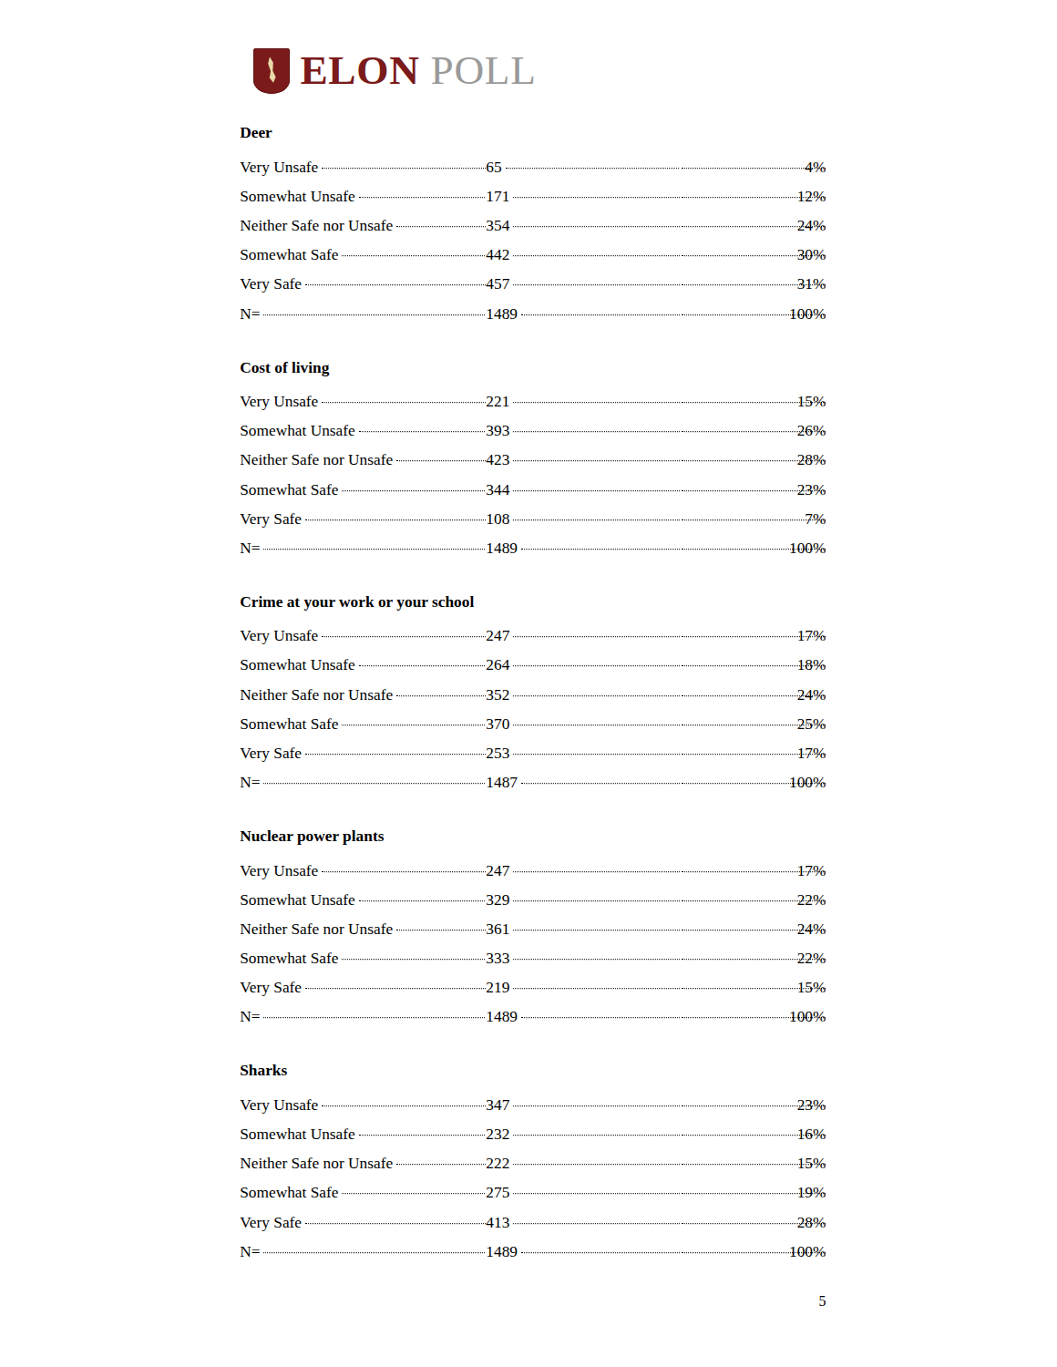ELON POLL
Deer
| Very Unsafe | 65 | 4% |
| Somewhat Unsafe | 171 | 12% |
| Neither Safe nor Unsafe | 354 | 24% |
| Somewhat Safe | 442 | 30% |
| Very Safe | 457 | 31% |
| N= | 1489 | 100% |
Cost of living
| Very Unsafe | 221 | 15% |
| Somewhat Unsafe | 393 | 26% |
| Neither Safe nor Unsafe | 423 | 28% |
| Somewhat Safe | 344 | 23% |
| Very Safe | 108 | 7% |
| N= | 1489 | 100% |
Crime at your work or your school
| Very Unsafe | 247 | 17% |
| Somewhat Unsafe | 264 | 18% |
| Neither Safe nor Unsafe | 352 | 24% |
| Somewhat Safe | 370 | 25% |
| Very Safe | 253 | 17% |
| N= | 1487 | 100% |
Nuclear power plants
| Very Unsafe | 247 | 17% |
| Somewhat Unsafe | 329 | 22% |
| Neither Safe nor Unsafe | 361 | 24% |
| Somewhat Safe | 333 | 22% |
| Very Safe | 219 | 15% |
| N= | 1489 | 100% |
Sharks
| Very Unsafe | 347 | 23% |
| Somewhat Unsafe | 232 | 16% |
| Neither Safe nor Unsafe | 222 | 15% |
| Somewhat Safe | 275 | 19% |
| Very Safe | 413 | 28% |
| N= | 1489 | 100% |
5